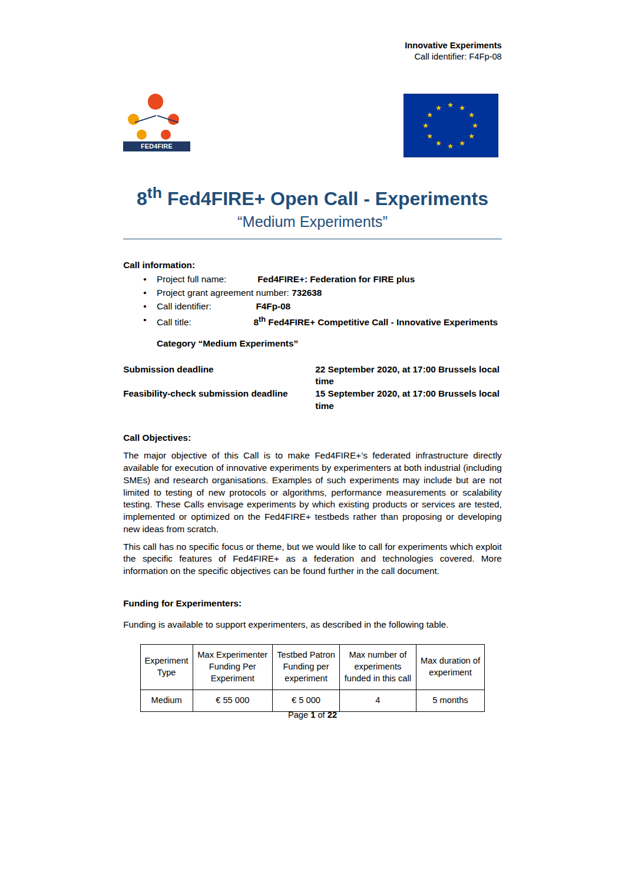Innovative Experiments
Call identifier: F4Fp-08
FED4FIRE
★ ★ ★ ★ ★ ★ ★ ★ ★ ★ ★ ★
8th Fed4FIRE+ Open Call - Experiments
“Medium Experiments”
Call information:
Project full name: Fed4FIRE+: Federation for FIRE plus
Project grant agreement number: 732638
Call identifier: F4Fp-08
Call title: 8th Fed4FIRE+ Competitive Call - Innovative Experiments
Category “Medium Experiments”
Submission deadline
22 September 2020, at 17:00 Brussels local time
Feasibility-check submission deadline
15 September 2020, at 17:00 Brussels local time
Call Objectives:
The major objective of this Call is to make Fed4FIRE+’s federated infrastructure directly available for execution of innovative experiments by experimenters at both industrial (including SMEs) and research organisations. Examples of such experiments may include but are not limited to testing of new protocols or algorithms, performance measurements or scalability testing. These Calls envisage experiments by which existing products or services are tested, implemented or optimized on the Fed4FIRE+ testbeds rather than proposing or developing new ideas from scratch.
This call has no specific focus or theme, but we would like to call for experiments which exploit the specific features of Fed4FIRE+ as a federation and technologies covered. More information on the specific objectives can be found further in the call document.
Funding for Experimenters:
Funding is available to support experimenters, as described in the following table.
| Experiment Type | Max Experimenter Funding Per Experiment | Testbed Patron Funding per experiment | Max number of experiments funded in this call | Max duration of experiment |
| --- | --- | --- | --- | --- |
| Medium | € 55 000 | € 5 000 | 4 | 5 months |
Page 1 of 22